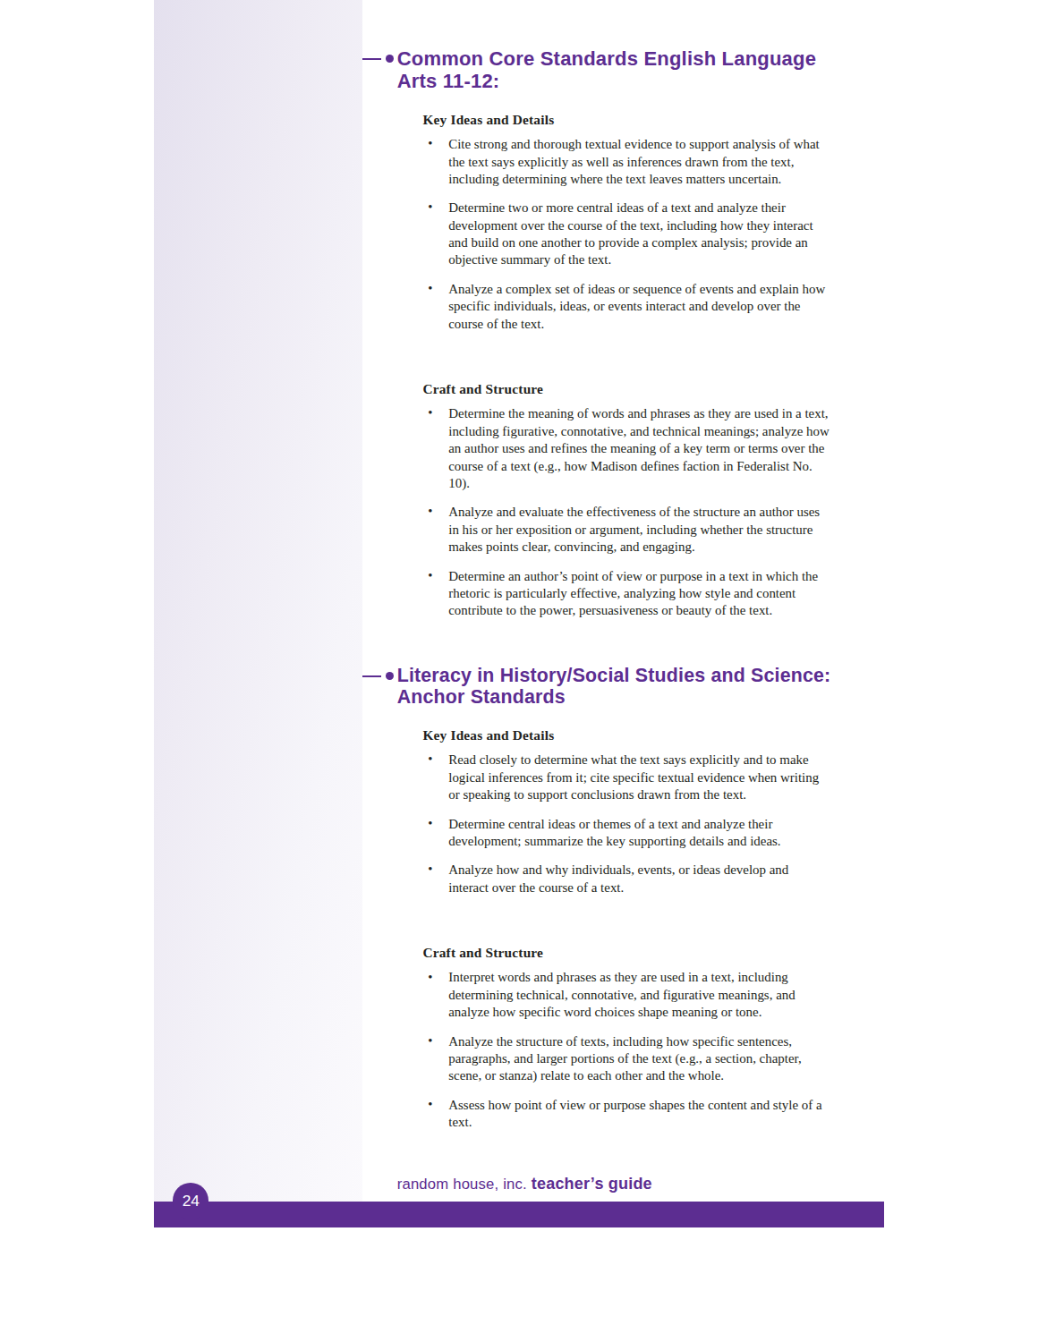Common Core Standards English Language Arts 11-12:
Key Ideas and Details
Cite strong and thorough textual evidence to support analysis of what the text says explicitly as well as inferences drawn from the text, including determining where the text leaves matters uncertain.
Determine two or more central ideas of a text and analyze their development over the course of the text, including how they interact and build on one another to provide a complex analysis; provide an objective summary of the text.
Analyze a complex set of ideas or sequence of events and explain how specific individuals, ideas, or events interact and develop over the course of the text.
Craft and Structure
Determine the meaning of words and phrases as they are used in a text, including figurative, connotative, and technical meanings; analyze how an author uses and refines the meaning of a key term or terms over the course of a text (e.g., how Madison defines faction in Federalist No. 10).
Analyze and evaluate the effectiveness of the structure an author uses in his or her exposition or argument, including whether the structure makes points clear, convincing, and engaging.
Determine an author’s point of view or purpose in a text in which the rhetoric is particularly effective, analyzing how style and content contribute to the power, persuasiveness or beauty of the text.
Literacy in History/Social Studies and Science: Anchor Standards
Key Ideas and Details
Read closely to determine what the text says explicitly and to make logical inferences from it; cite specific textual evidence when writing or speaking to support conclusions drawn from the text.
Determine central ideas or themes of a text and analyze their development; summarize the key supporting details and ideas.
Analyze how and why individuals, events, or ideas develop and interact over the course of a text.
Craft and Structure
Interpret words and phrases as they are used in a text, including determining technical, connotative, and figurative meanings, and analyze how specific word choices shape meaning or tone.
Analyze the structure of texts, including how specific sentences, paragraphs, and larger portions of the text (e.g., a section, chapter, scene, or stanza) relate to each other and the whole.
Assess how point of view or purpose shapes the content and style of a text.
random house, inc. teacher’s guide
24